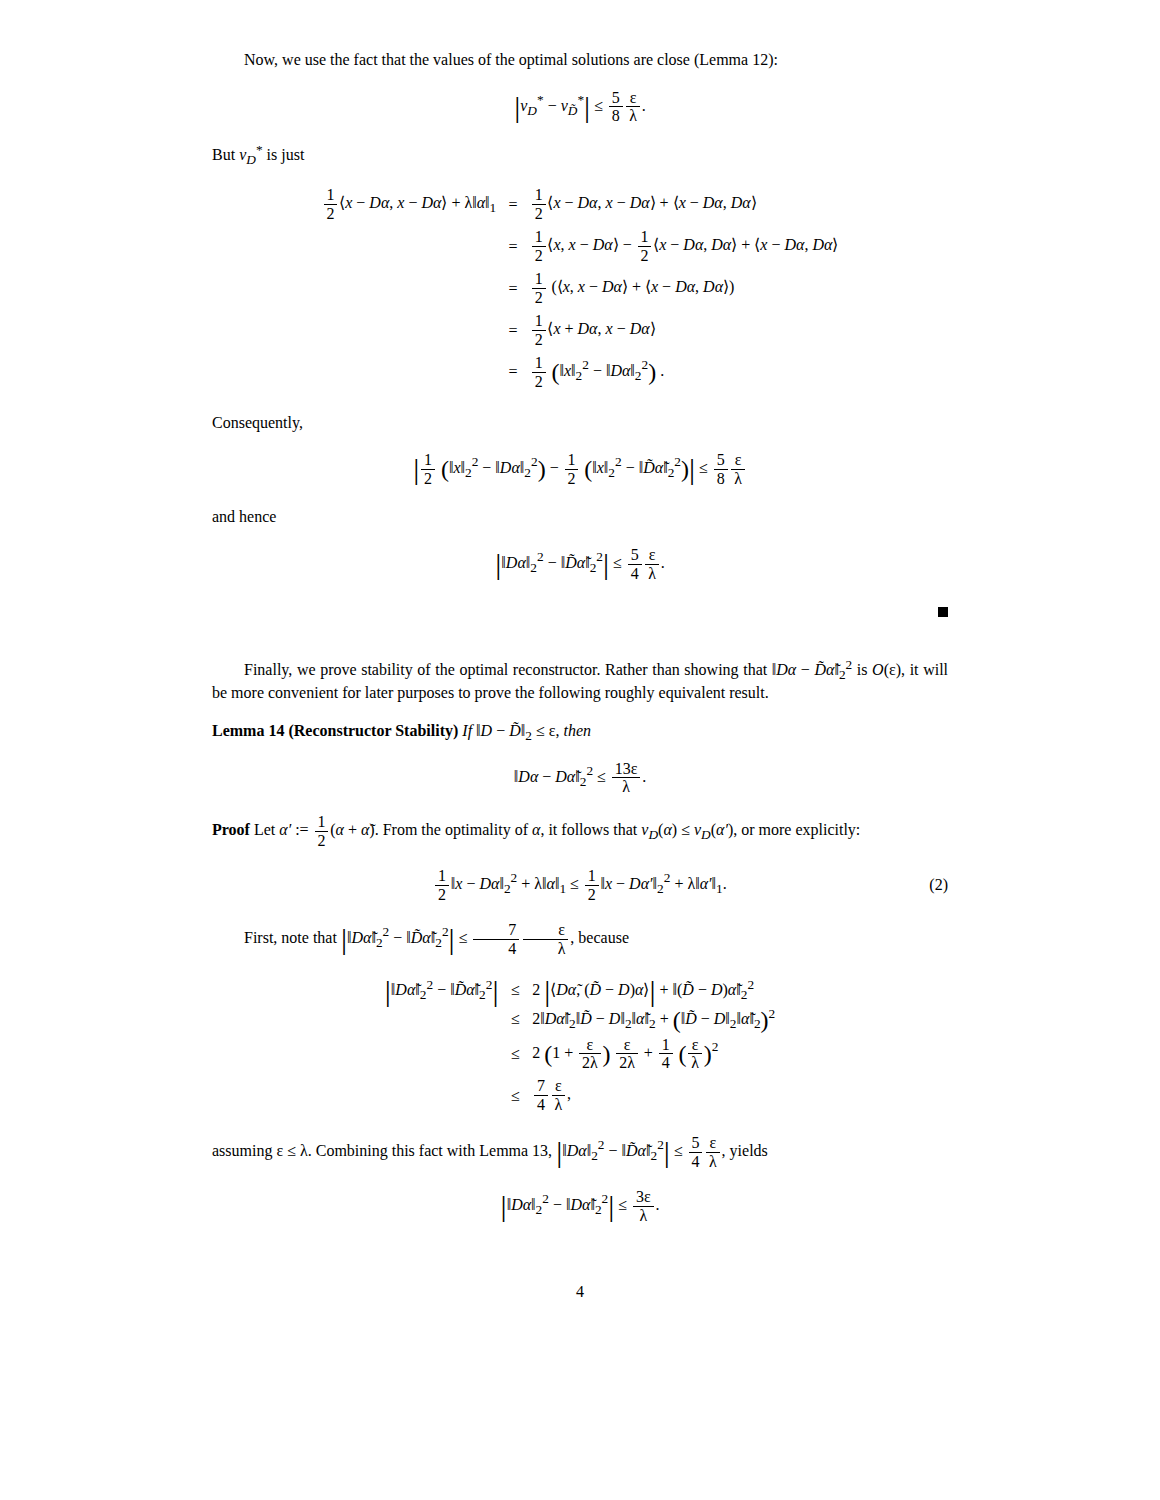Now, we use the fact that the values of the optimal solutions are close (Lemma 12):
|vD* − vD̃*| ≤ 58 ελ.
But vD* is just
| 1 2 ⟨ x − Dα , x − Dα ⟩ + λ‖ α ‖ 1 | = | 1 2 ⟨ x − Dα , x − Dα ⟩ + ⟨ x − Dα , Dα ⟩ |
| | = | 1 2 ⟨ x , x − Dα ⟩ − 1 2 ⟨ x − Dα , Dα ⟩ + ⟨ x − Dα , Dα ⟩ |
| | = | 1 2 (⟨ x , x − Dα ⟩ + ⟨ x − Dα , Dα ⟩) |
| | = | 1 2 ⟨ x + Dα , x − Dα ⟩ |
| | = | 1 2 ( ‖ x ‖ 2 2 − ‖ Dα ‖ 2 2 ) . |
Consequently,
|12 (‖x‖22 − ‖Dα‖22) − 12 (‖x‖22 − ‖D̃α̃‖22)| ≤ 58 ελ
and hence
|‖Dα‖22 − ‖D̃α̃‖22| ≤ 54 ελ.
Finally, we prove stability of the optimal reconstructor. Rather than showing that ‖Dα − D̃α̃‖22 is O(ε), it will be more convenient for later purposes to prove the following roughly equivalent result.
Lemma 14 (Reconstructor Stability) If ‖D − D̃‖2 ≤ ε, then
‖Dα − Dα̃‖22 ≤ 13ε λ.
Proof Let α′ := 12(α + α̃). From the optimality of α, it follows that vD(α) ≤ vD(α′), or more explicitly:
12‖x − Dα‖22 + λ‖α‖1 ≤ 12‖x − Dα′‖22 + λ‖α′‖1. (2)
First, note that |‖Dα̃‖22 − ‖D̃α̃‖22| ≤ 74 ελ, because
| / ‖ Dα̃ ‖ 2 2 − ‖ D̃α̃ ‖ 2 2 / | ≤ | 2 / ⟨ Dα̃ , ( D̃ − D ) α ⟩ / + ‖( D̃ − D ) α̃ ‖ 2 2 |
| | ≤ | 2‖ Dα̃ ‖ 2 ‖ D̃ − D ‖ 2 ‖ α̃ ‖ 2 + ( ‖ D̃ − D ‖ 2 ‖ α̃ ‖ 2 ) 2 |
| | ≤ | 2 ( 1 + ε 2λ ) ε 2λ + 1 4 ( ε λ ) 2 |
| | ≤ | 7 4 ε λ , |
assuming ε ≤ λ. Combining this fact with Lemma 13, |‖Dα‖22 − ‖D̃α̃‖22| ≤ 54 ελ, yields
|‖Dα‖22 − ‖Dα̃‖22| ≤ 3ε λ.
4